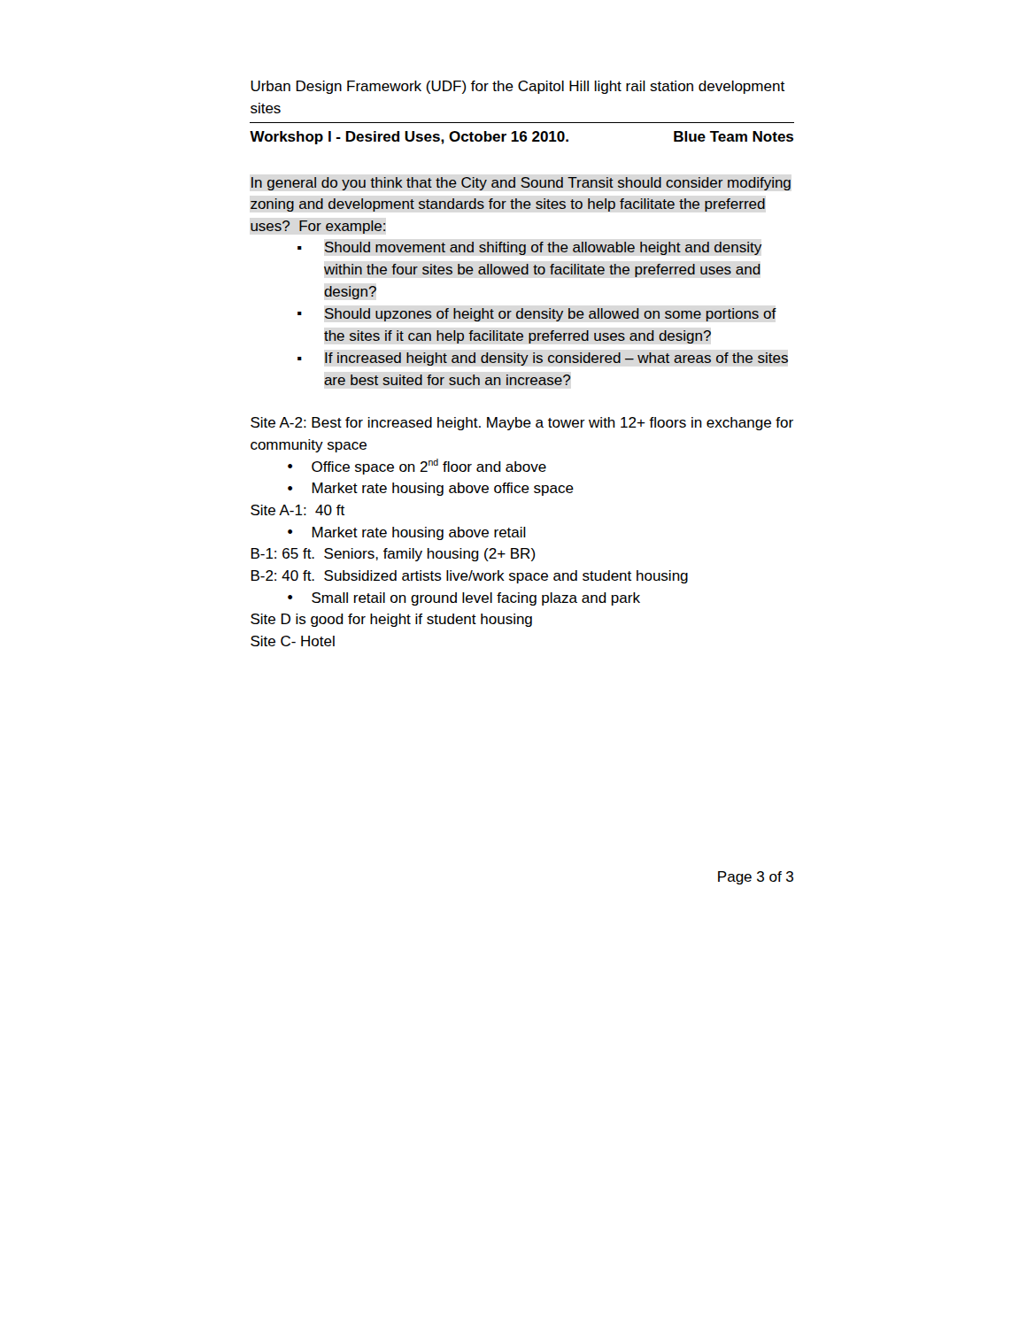Urban Design Framework (UDF) for the Capitol Hill light rail station development sites
Workshop l - Desired Uses, October 16 2010. Blue Team Notes
In general do you think that the City and Sound Transit should consider modifying zoning and development standards for the sites to help facilitate the preferred uses? For example:
Should movement and shifting of the allowable height and density within the four sites be allowed to facilitate the preferred uses and design?
Should upzones of height or density be allowed on some portions of the sites if it can help facilitate preferred uses and design?
If increased height and density is considered – what areas of the sites are best suited for such an increase?
Site A-2: Best for increased height. Maybe a tower with 12+ floors in exchange for community space
Office space on 2nd floor and above
Market rate housing above office space
Site A-1: 40 ft
Market rate housing above retail
B-1: 65 ft. Seniors, family housing (2+ BR)
B-2: 40 ft. Subsidized artists live/work space and student housing
Small retail on ground level facing plaza and park
Site D is good for height if student housing
Site C- Hotel
Page 3 of 3